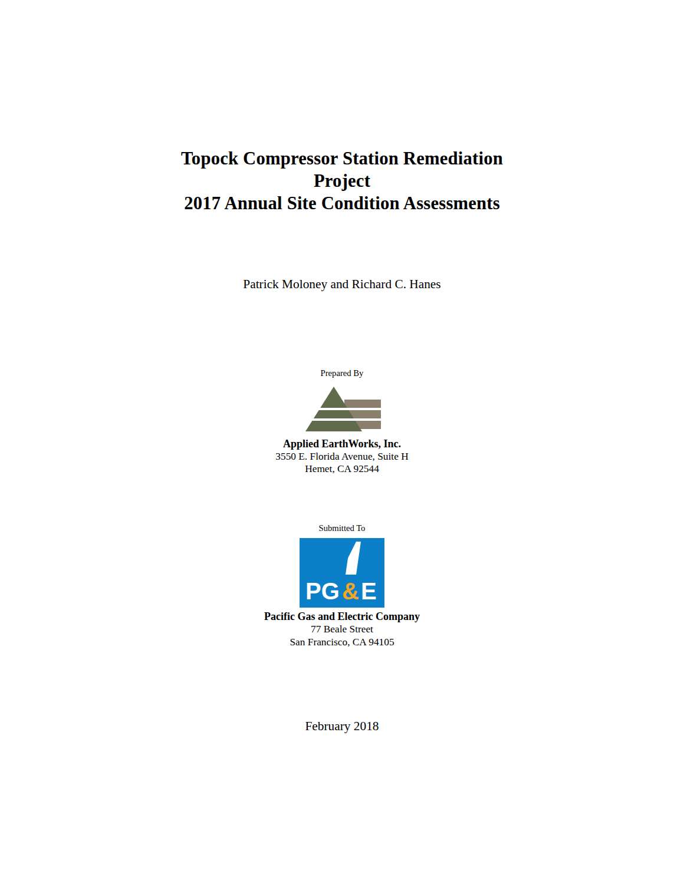Topock Compressor Station Remediation Project
2017 Annual Site Condition Assessments
Patrick Moloney and Richard C. Hanes
Prepared By
Applied EarthWorks, Inc.
3550 E. Florida Avenue, Suite H
Hemet, CA 92544
Submitted To
PG & E
Pacific Gas and Electric Company
77 Beale Street
San Francisco, CA 94105
February 2018